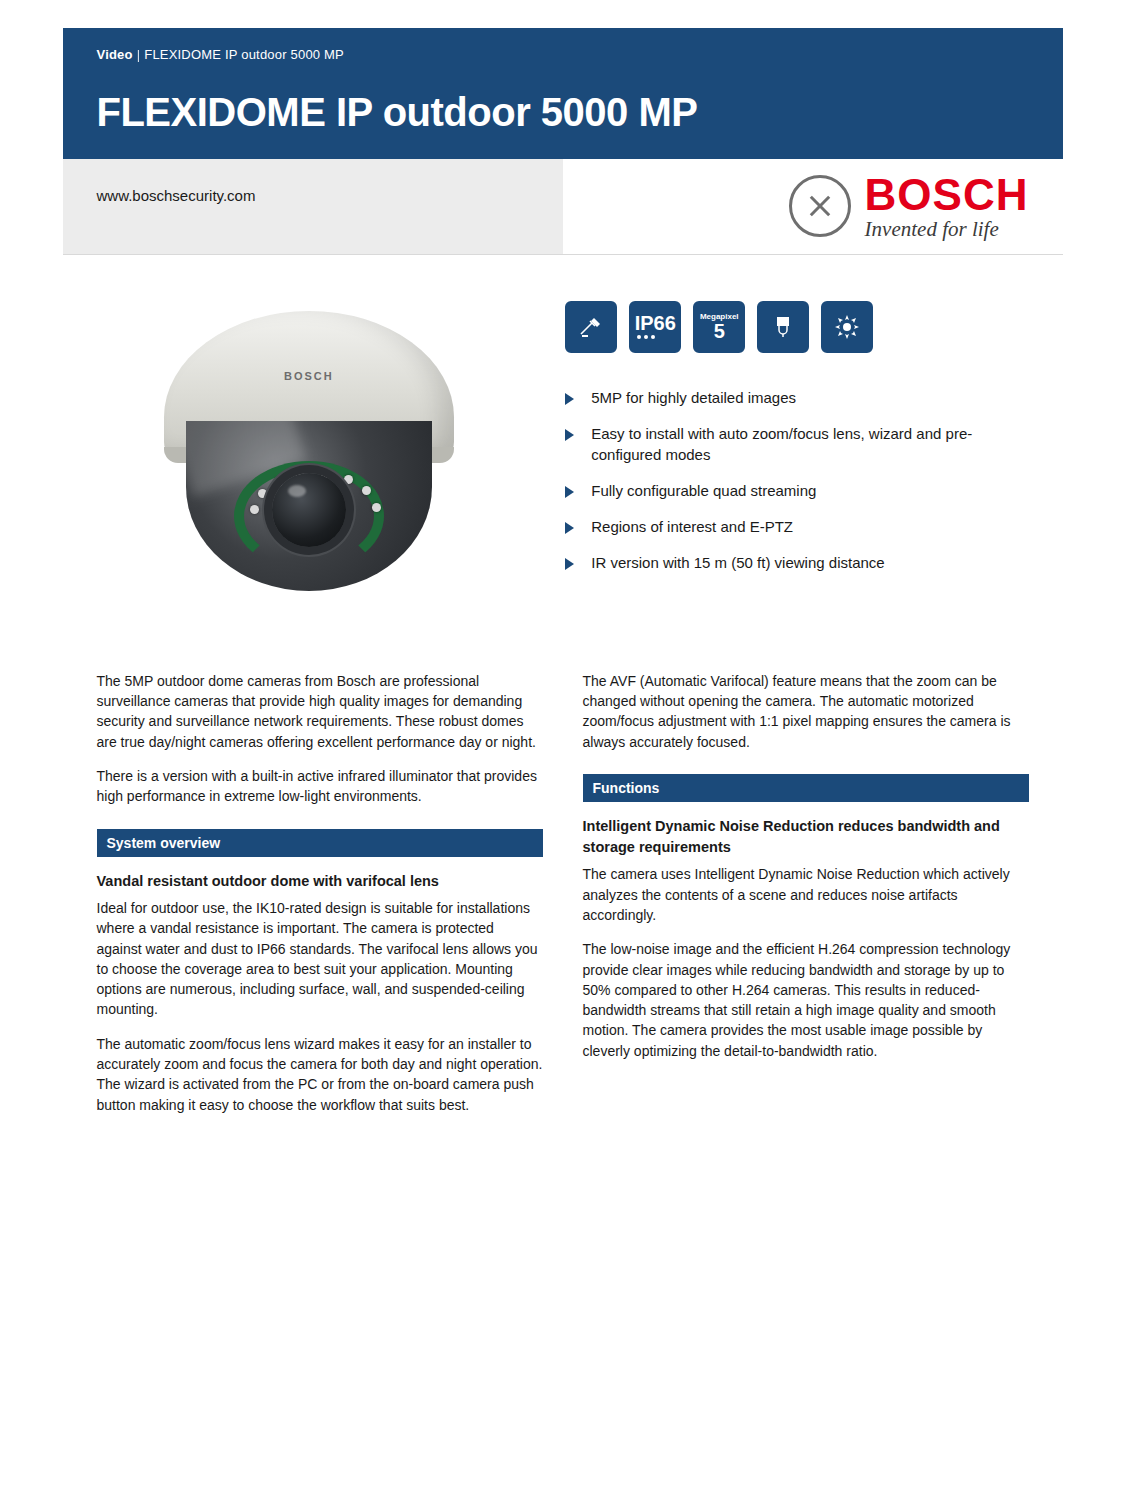Video|FLEXIDOME IP outdoor 5000 MP
FLEXIDOME IP outdoor 5000 MP
www.boschsecurity.com
BOSCH Invented for life
BOSCH
IP66
Megapixel5
5MP for highly detailed images
Easy to install with auto zoom/focus lens, wizard and pre-configured modes
Fully configurable quad streaming
Regions of interest and E-PTZ
IR version with 15 m (50 ft) viewing distance
The 5MP outdoor dome cameras from Bosch are professional surveillance cameras that provide high quality images for demanding security and surveillance network requirements. These robust domes are true day/night cameras offering excellent performance day or night.
There is a version with a built-in active infrared illuminator that provides high performance in extreme low-light environments.
System overview
Vandal resistant outdoor dome with varifocal lens
Ideal for outdoor use, the IK10-rated design is suitable for installations where a vandal resistance is important. The camera is protected against water and dust to IP66 standards. The varifocal lens allows you to choose the coverage area to best suit your application. Mounting options are numerous, including surface, wall, and suspended-ceiling mounting.
The automatic zoom/focus lens wizard makes it easy for an installer to accurately zoom and focus the camera for both day and night operation. The wizard is activated from the PC or from the on-board camera push button making it easy to choose the workflow that suits best.
The AVF (Automatic Varifocal) feature means that the zoom can be changed without opening the camera. The automatic motorized zoom/focus adjustment with 1:1 pixel mapping ensures the camera is always accurately focused.
Functions
Intelligent Dynamic Noise Reduction reduces bandwidth and storage requirements
The camera uses Intelligent Dynamic Noise Reduction which actively analyzes the contents of a scene and reduces noise artifacts accordingly.
The low-noise image and the efficient H.264 compression technology provide clear images while reducing bandwidth and storage by up to 50% compared to other H.264 cameras. This results in reduced-bandwidth streams that still retain a high image quality and smooth motion. The camera provides the most usable image possible by cleverly optimizing the detail-to-bandwidth ratio.